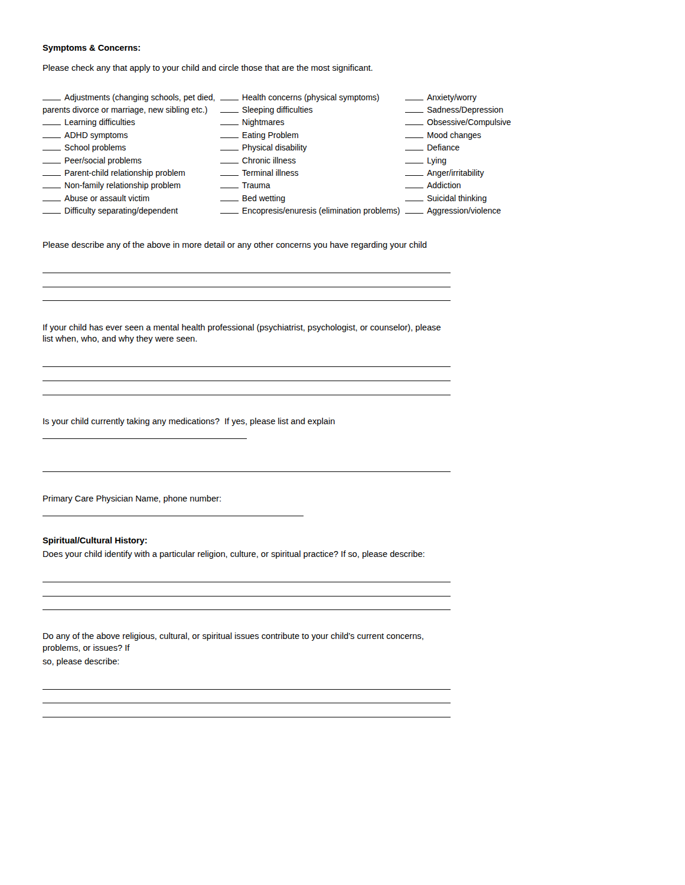Symptoms & Concerns:
Please check any that apply to your child and circle those that are the most significant.
| Adjustments (changing schools, pet died, | Health concerns (physical symptoms) | Anxiety/worry |
| parents divorce or marriage, new sibling etc.) | Sleeping difficulties | Sadness/Depression |
| Learning difficulties | Nightmares | Obsessive/Compulsive |
| ADHD symptoms | Eating Problem | Mood changes |
| School problems | Physical disability | Defiance |
| Peer/social problems | Chronic illness | Lying |
| Parent-child relationship problem | Terminal illness | Anger/irritability |
| Non-family relationship problem | Trauma | Addiction |
| Abuse or assault victim | Bed wetting | Suicidal thinking |
| Difficulty separating/dependent | Encopresis/enuresis (elimination problems) | Aggression/violence |
Please describe any of the above in more detail or any other concerns you have regarding your child
If your child has ever seen a mental health professional (psychiatrist, psychologist, or counselor), please list when, who, and why they were seen.
Is your child currently taking any medications? If yes, please list and explain
Primary Care Physician Name, phone number:
Spiritual/Cultural History:
Does your child identify with a particular religion, culture, or spiritual practice? If so, please describe:
Do any of the above religious, cultural, or spiritual issues contribute to your child’s current concerns, problems, or issues? If
so, please describe: